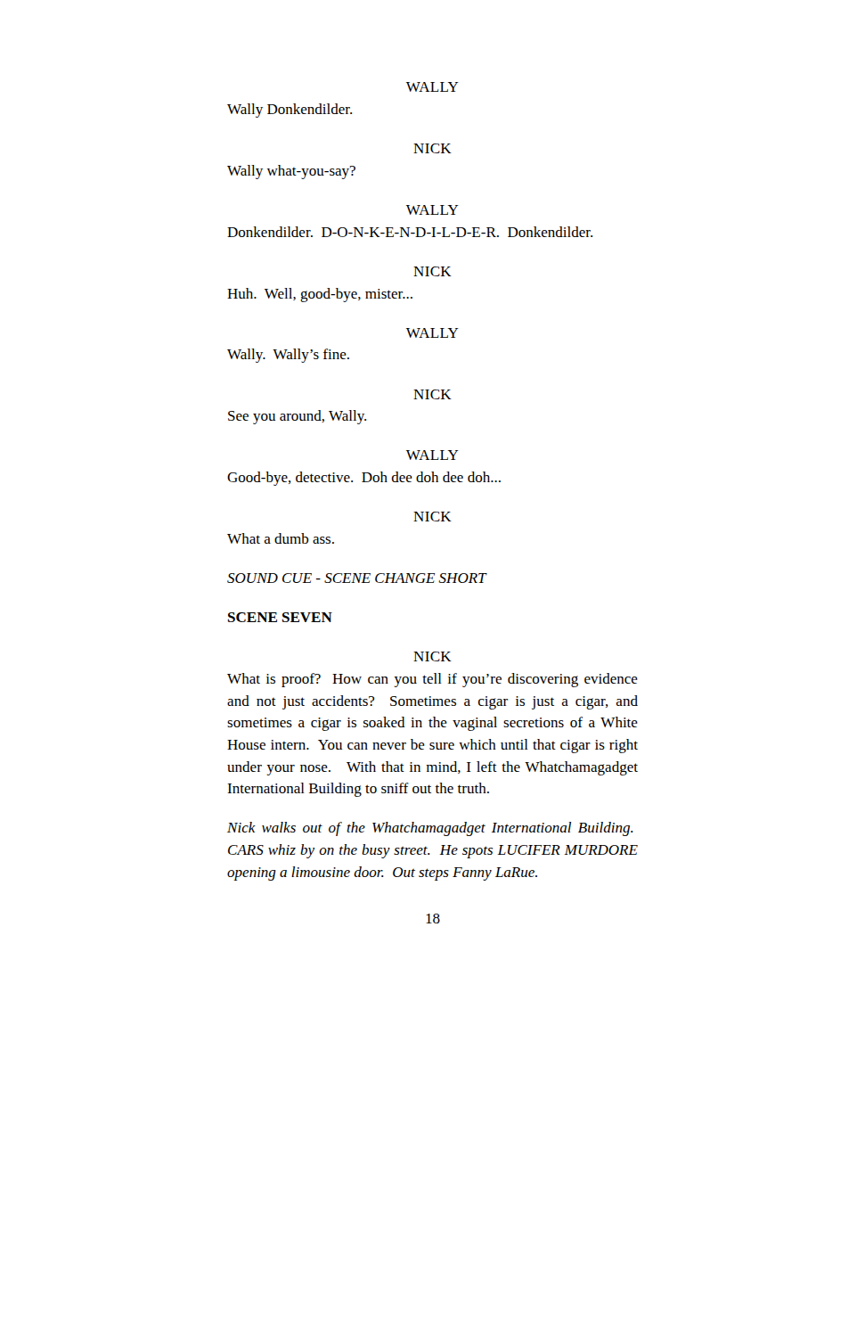WALLY
Wally Donkendilder.
NICK
Wally what-you-say?
WALLY
Donkendilder. D-O-N-K-E-N-D-I-L-D-E-R. Donkendilder.
NICK
Huh. Well, good-bye, mister...
WALLY
Wally. Wally’s fine.
NICK
See you around, Wally.
WALLY
Good-bye, detective. Doh dee doh dee doh...
NICK
What a dumb ass.
SOUND CUE - SCENE CHANGE SHORT
SCENE SEVEN
NICK
What is proof? How can you tell if you’re discovering evidence and not just accidents? Sometimes a cigar is just a cigar, and sometimes a cigar is soaked in the vaginal secretions of a White House intern. You can never be sure which until that cigar is right under your nose. With that in mind, I left the Whatchamagadget International Building to sniff out the truth.
Nick walks out of the Whatchamagadget International Building. CARS whiz by on the busy street. He spots LUCIFER MURDORE opening a limousine door. Out steps Fanny LaRue.
18